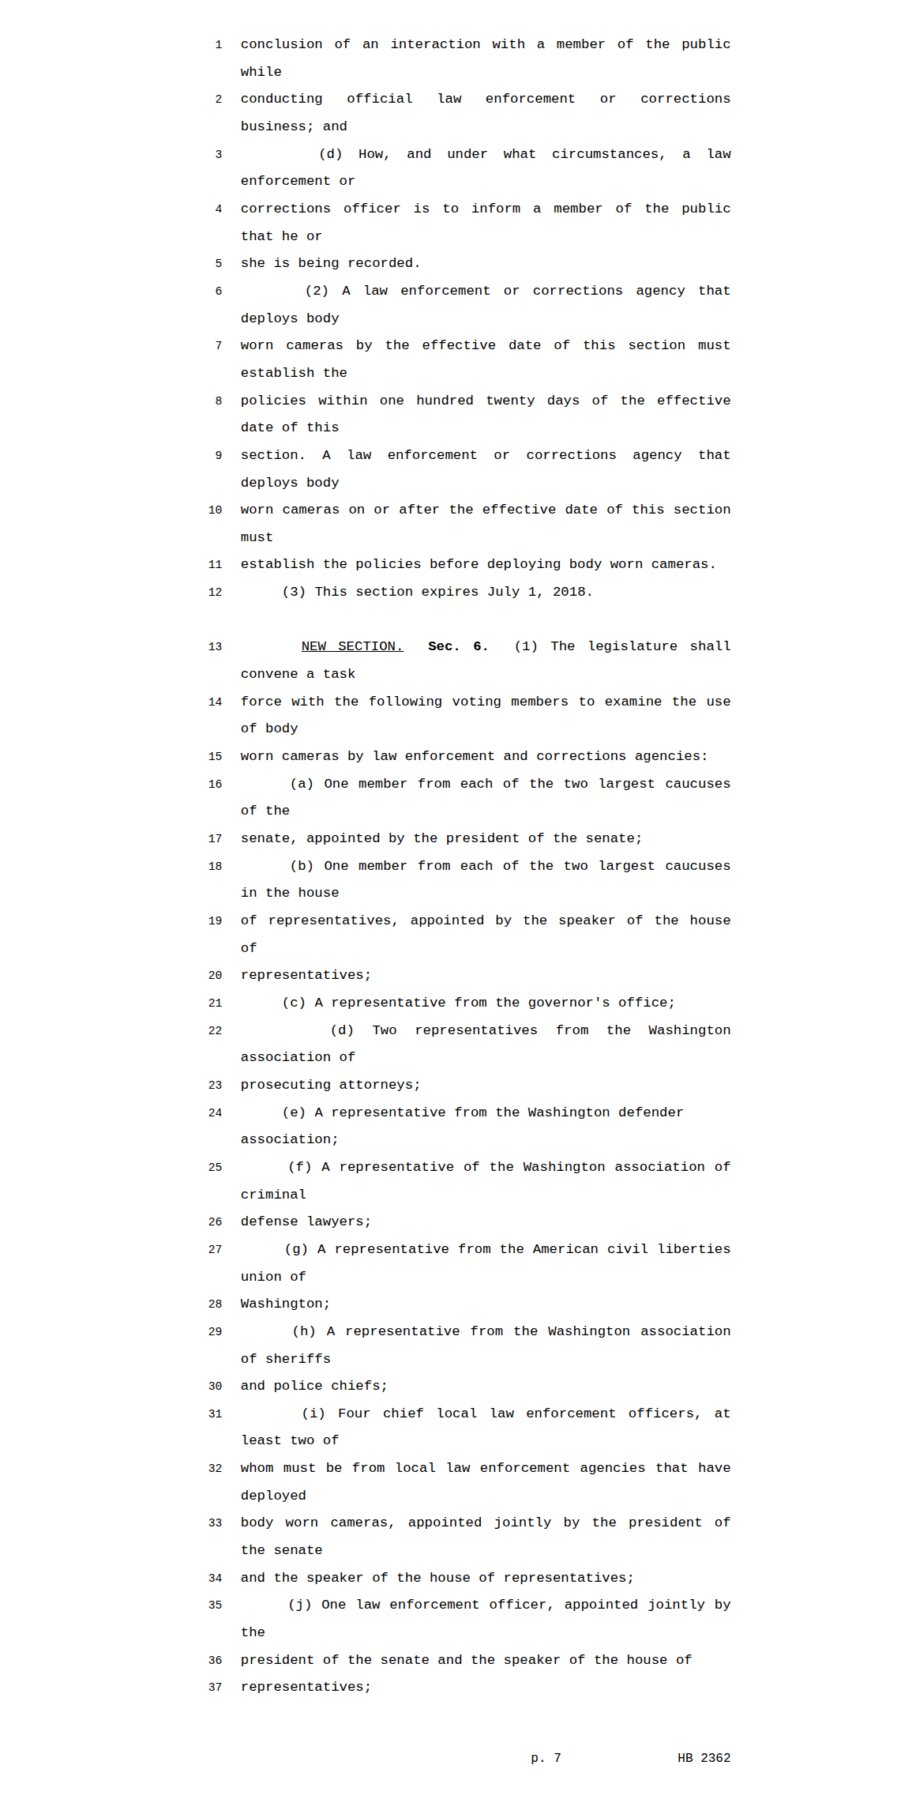1 conclusion of an interaction with a member of the public while
2 conducting official law enforcement or corrections business; and
3 (d) How, and under what circumstances, a law enforcement or
4 corrections officer is to inform a member of the public that he or
5 she is being recorded.
6 (2) A law enforcement or corrections agency that deploys body
7 worn cameras by the effective date of this section must establish the
8 policies within one hundred twenty days of the effective date of this
9 section. A law enforcement or corrections agency that deploys body
10 worn cameras on or after the effective date of this section must
11 establish the policies before deploying body worn cameras.
12 (3) This section expires July 1, 2018.
13 NEW SECTION. Sec. 6. (1) The legislature shall convene a task
14 force with the following voting members to examine the use of body
15 worn cameras by law enforcement and corrections agencies:
16 (a) One member from each of the two largest caucuses of the
17 senate, appointed by the president of the senate;
18 (b) One member from each of the two largest caucuses in the house
19 of representatives, appointed by the speaker of the house of
20 representatives;
21 (c) A representative from the governor's office;
22 (d) Two representatives from the Washington association of
23 prosecuting attorneys;
24 (e) A representative from the Washington defender association;
25 (f) A representative of the Washington association of criminal
26 defense lawyers;
27 (g) A representative from the American civil liberties union of
28 Washington;
29 (h) A representative from the Washington association of sheriffs
30 and police chiefs;
31 (i) Four chief local law enforcement officers, at least two of
32 whom must be from local law enforcement agencies that have deployed
33 body worn cameras, appointed jointly by the president of the senate
34 and the speaker of the house of representatives;
35 (j) One law enforcement officer, appointed jointly by the
36 president of the senate and the speaker of the house of
37 representatives;
p. 7 HB 2362